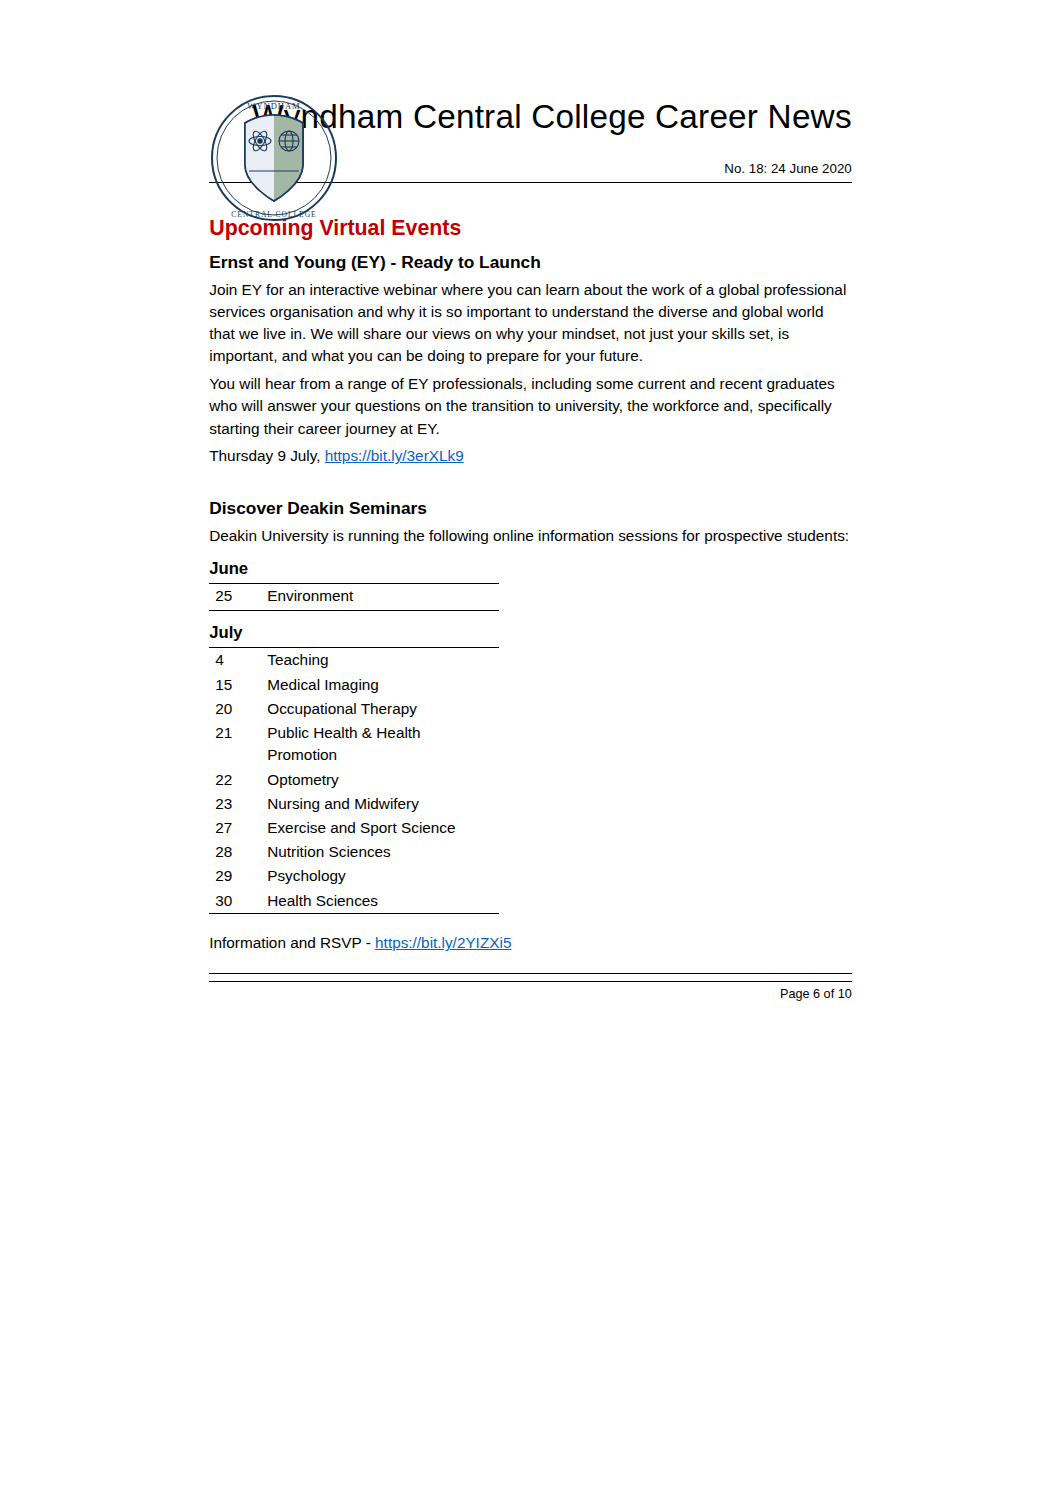WYNDHAM CENTRAL COLLEGE
Wyndham Central College Career News
No. 18: 24 June 2020
Upcoming Virtual Events
Ernst and Young (EY) - Ready to Launch
Join EY for an interactive webinar where you can learn about the work of a global professional services organisation and why it is so important to understand the diverse and global world that we live in. We will share our views on why your mindset, not just your skills set, is important, and what you can be doing to prepare for your future.
You will hear from a range of EY professionals, including some current and recent graduates who will answer your questions on the transition to university, the workforce and, specifically starting their career journey at EY.
Thursday 9 July, https://bit.ly/3erXLk9
Discover Deakin Seminars
Deakin University is running the following online information sessions for prospective students:
June
| 25 | Environment |
July
| 4 | Teaching |
| 15 | Medical Imaging |
| 20 | Occupational Therapy |
| 21 | Public Health & Health Promotion |
| 22 | Optometry |
| 23 | Nursing and Midwifery |
| 27 | Exercise and Sport Science |
| 28 | Nutrition Sciences |
| 29 | Psychology |
| 30 | Health Sciences |
Information and RSVP - https://bit.ly/2YIZXi5
Page 6 of 10